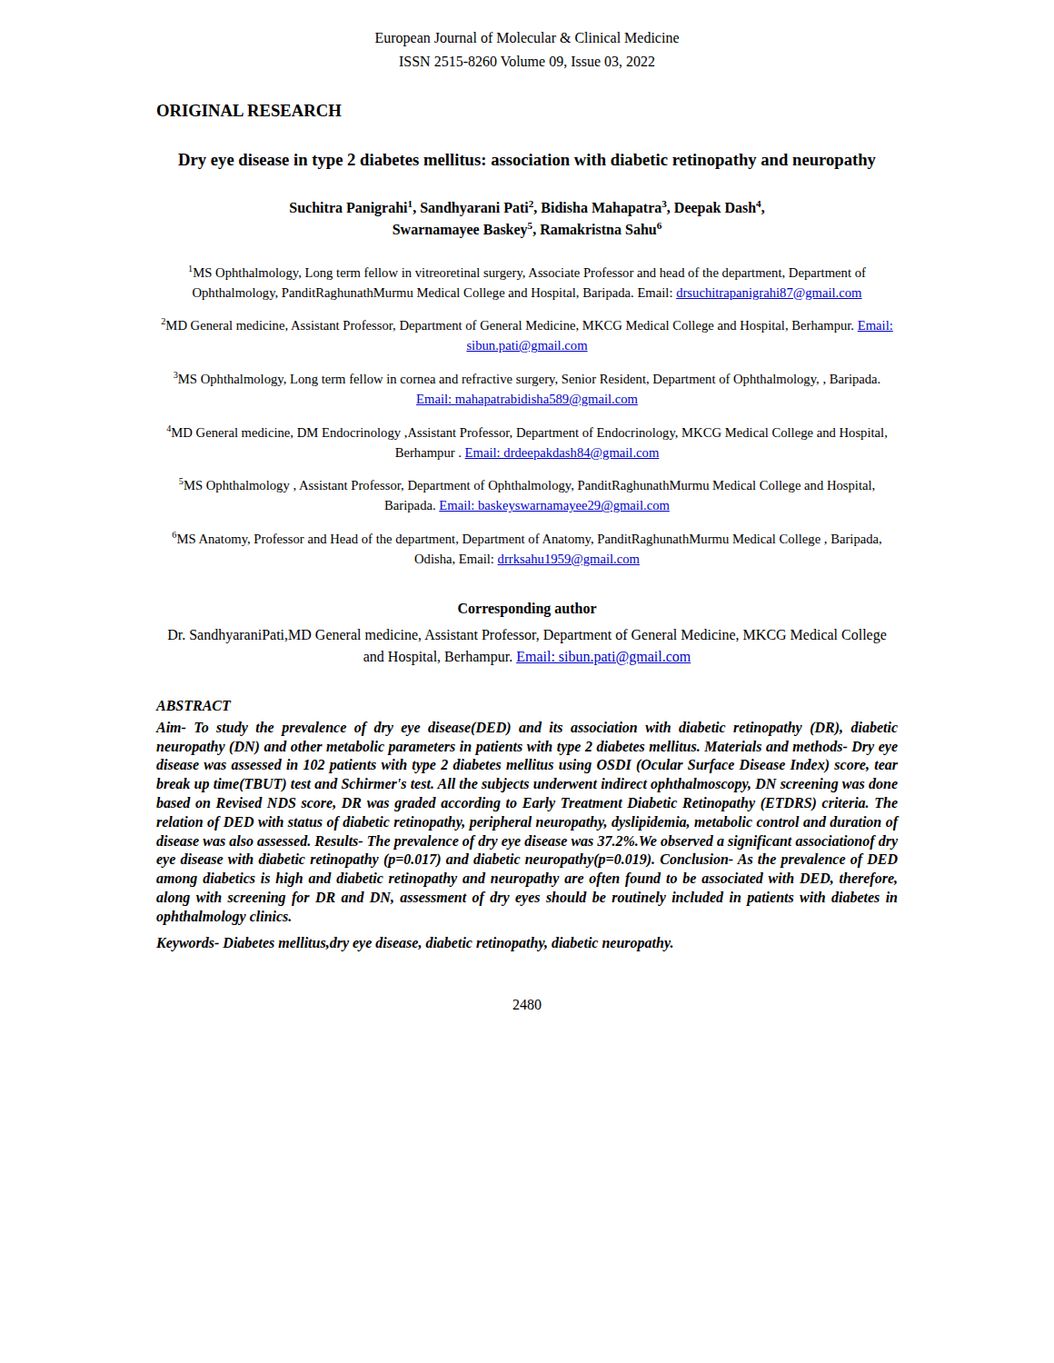European Journal of Molecular & Clinical Medicine
ISSN 2515-8260 Volume 09, Issue 03, 2022
ORIGINAL RESEARCH
Dry eye disease in type 2 diabetes mellitus: association with diabetic retinopathy and neuropathy
Suchitra Panigrahi1, Sandhyarani Pati2, Bidisha Mahapatra3, Deepak Dash4,
Swarnamayee Baskey5, Ramakristna Sahu6
1MS Ophthalmology, Long term fellow in vitreoretinal surgery, Associate Professor and head of the department, Department of Ophthalmology, PanditRaghunathMurmu Medical College and Hospital, Baripada. Email: drsuchitrapanigrahi87@gmail.com
2MD General medicine, Assistant Professor, Department of General Medicine, MKCG Medical College and Hospital, Berhampur. Email: sibun.pati@gmail.com
3MS Ophthalmology, Long term fellow in cornea and refractive surgery, Senior Resident, Department of Ophthalmology, , Baripada. Email: mahapatrabidisha589@gmail.com
4MD General medicine, DM Endocrinology ,Assistant Professor, Department of Endocrinology, MKCG Medical College and Hospital, Berhampur . Email: drdeepakdash84@gmail.com
5MS Ophthalmology , Assistant Professor, Department of Ophthalmology, PanditRaghunathMurmu Medical College and Hospital, Baripada. Email: baskeyswarnamayee29@gmail.com
6MS Anatomy, Professor and Head of the department, Department of Anatomy, PanditRaghunathMurmu Medical College , Baripada, Odisha, Email: drrksahu1959@gmail.com
Corresponding author Dr. SandhyaraniPati,MD General medicine, Assistant Professor, Department of General Medicine, MKCG Medical College and Hospital, Berhampur. Email: sibun.pati@gmail.com
ABSTRACT
Aim- To study the prevalence of dry eye disease(DED) and its association with diabetic retinopathy (DR), diabetic neuropathy (DN) and other metabolic parameters in patients with type 2 diabetes mellitus. Materials and methods- Dry eye disease was assessed in 102 patients with type 2 diabetes mellitus using OSDI (Ocular Surface Disease Index) score, tear break up time(TBUT) test and Schirmer's test. All the subjects underwent indirect ophthalmoscopy, DN screening was done based on Revised NDS score, DR was graded according to Early Treatment Diabetic Retinopathy (ETDRS) criteria. The relation of DED with status of diabetic retinopathy, peripheral neuropathy, dyslipidemia, metabolic control and duration of disease was also assessed. Results- The prevalence of dry eye disease was 37.2%.We observed a significant associationof dry eye disease with diabetic retinopathy (p=0.017) and diabetic neuropathy(p=0.019). Conclusion- As the prevalence of DED among diabetics is high and diabetic retinopathy and neuropathy are often found to be associated with DED, therefore, along with screening for DR and DN, assessment of dry eyes should be routinely included in patients with diabetes in ophthalmology clinics.
Keywords- Diabetes mellitus,dry eye disease, diabetic retinopathy, diabetic neuropathy.
2480